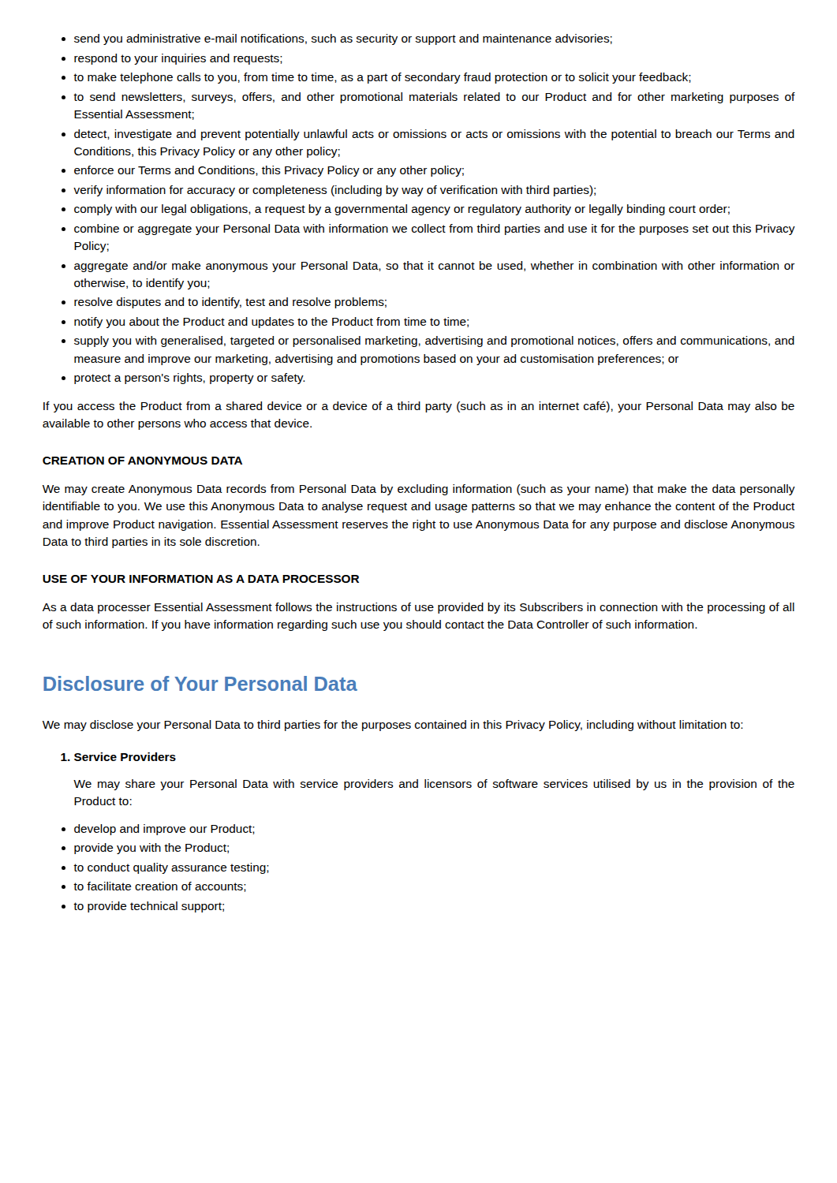send you administrative e-mail notifications, such as security or support and maintenance advisories;
respond to your inquiries and requests;
to make telephone calls to you, from time to time, as a part of secondary fraud protection or to solicit your feedback;
to send newsletters, surveys, offers, and other promotional materials related to our Product and for other marketing purposes of Essential Assessment;
detect, investigate and prevent potentially unlawful acts or omissions or acts or omissions with the potential to breach our Terms and Conditions, this Privacy Policy or any other policy;
enforce our Terms and Conditions, this Privacy Policy or any other policy;
verify information for accuracy or completeness (including by way of verification with third parties);
comply with our legal obligations, a request by a governmental agency or regulatory authority or legally binding court order;
combine or aggregate your Personal Data with information we collect from third parties and use it for the purposes set out this Privacy Policy;
aggregate and/or make anonymous your Personal Data, so that it cannot be used, whether in combination with other information or otherwise, to identify you;
resolve disputes and to identify, test and resolve problems;
notify you about the Product and updates to the Product from time to time;
supply you with generalised, targeted or personalised marketing, advertising and promotional notices, offers and communications, and measure and improve our marketing, advertising and promotions based on your ad customisation preferences; or
protect a person's rights, property or safety.
If you access the Product from a shared device or a device of a third party (such as in an internet café), your Personal Data may also be available to other persons who access that device.
CREATION OF ANONYMOUS DATA
We may create Anonymous Data records from Personal Data by excluding information (such as your name) that make the data personally identifiable to you. We use this Anonymous Data to analyse request and usage patterns so that we may enhance the content of the Product and improve Product navigation. Essential Assessment reserves the right to use Anonymous Data for any purpose and disclose Anonymous Data to third parties in its sole discretion.
USE OF YOUR INFORMATION AS A DATA PROCESSOR
As a data processer Essential Assessment follows the instructions of use provided by its Subscribers in connection with the processing of all of such information. If you have information regarding such use you should contact the Data Controller of such information.
Disclosure of Your Personal Data
We may disclose your Personal Data to third parties for the purposes contained in this Privacy Policy, including without limitation to:
Service Providers
We may share your Personal Data with service providers and licensors of software services utilised by us in the provision of the Product to:
develop and improve our Product;
provide you with the Product;
to conduct quality assurance testing;
to facilitate creation of accounts;
to provide technical support;